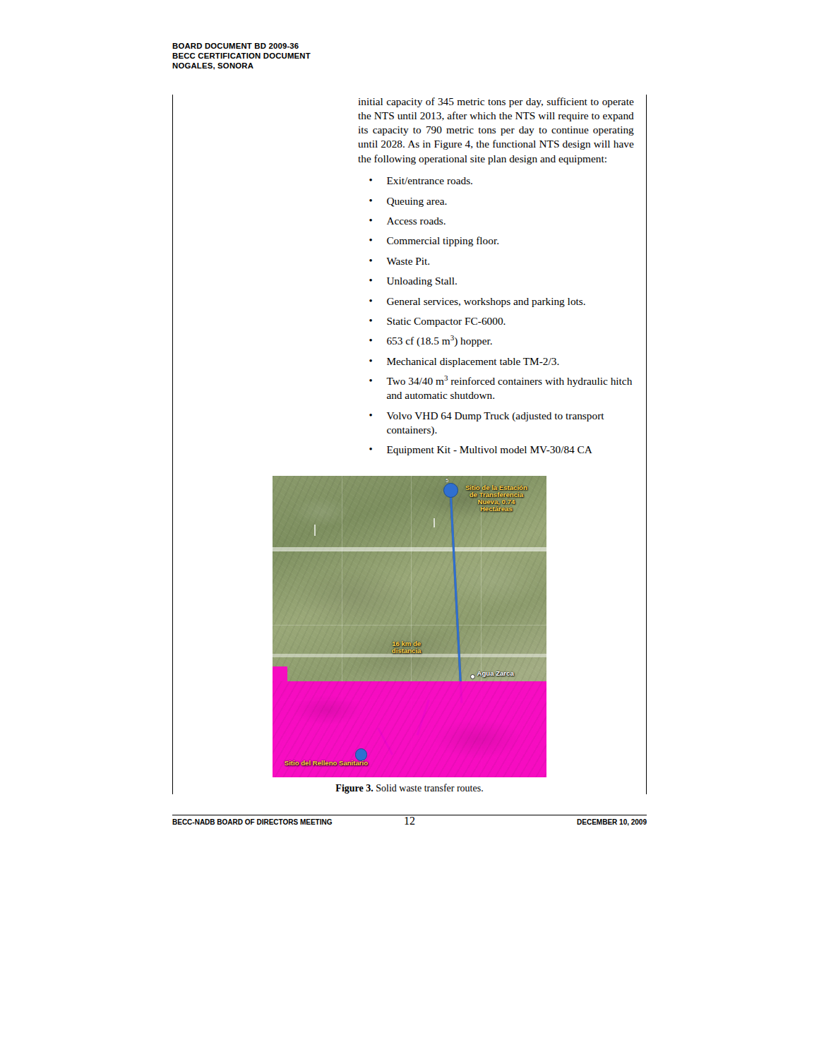BOARD DOCUMENT BD 2009-36
BECC CERTIFICATION DOCUMENT
NOGALES, SONORA
initial capacity of 345 metric tons per day, sufficient to operate the NTS until 2013, after which the NTS will require to expand its capacity to 790 metric tons per day to continue operating until 2028. As in Figure 4, the functional NTS design will have the following operational site plan design and equipment:
Exit/entrance roads.
Queuing area.
Access roads.
Commercial tipping floor.
Waste Pit.
Unloading Stall.
General services, workshops and parking lots.
Static Compactor FC-6000.
653 cf (18.5 m3) hopper.
Mechanical displacement table TM-2/3.
Two 34/40 m3 reinforced containers with hydraulic hitch and automatic shutdown.
Volvo VHD 64 Dump Truck (adjusted to transport containers).
Equipment Kit - Multivol model MV-30/84 CA
5
Sitio de la Estación de Transferencia Nueva, 0.74 Hectáreas
16 km de distancia
Agua Zarca
Sitio del Relleno Sanitario
Figure 3. Solid waste transfer routes.
BECC-NADB BOARD OF DIRECTORS MEETING
12
DECEMBER 10, 2009